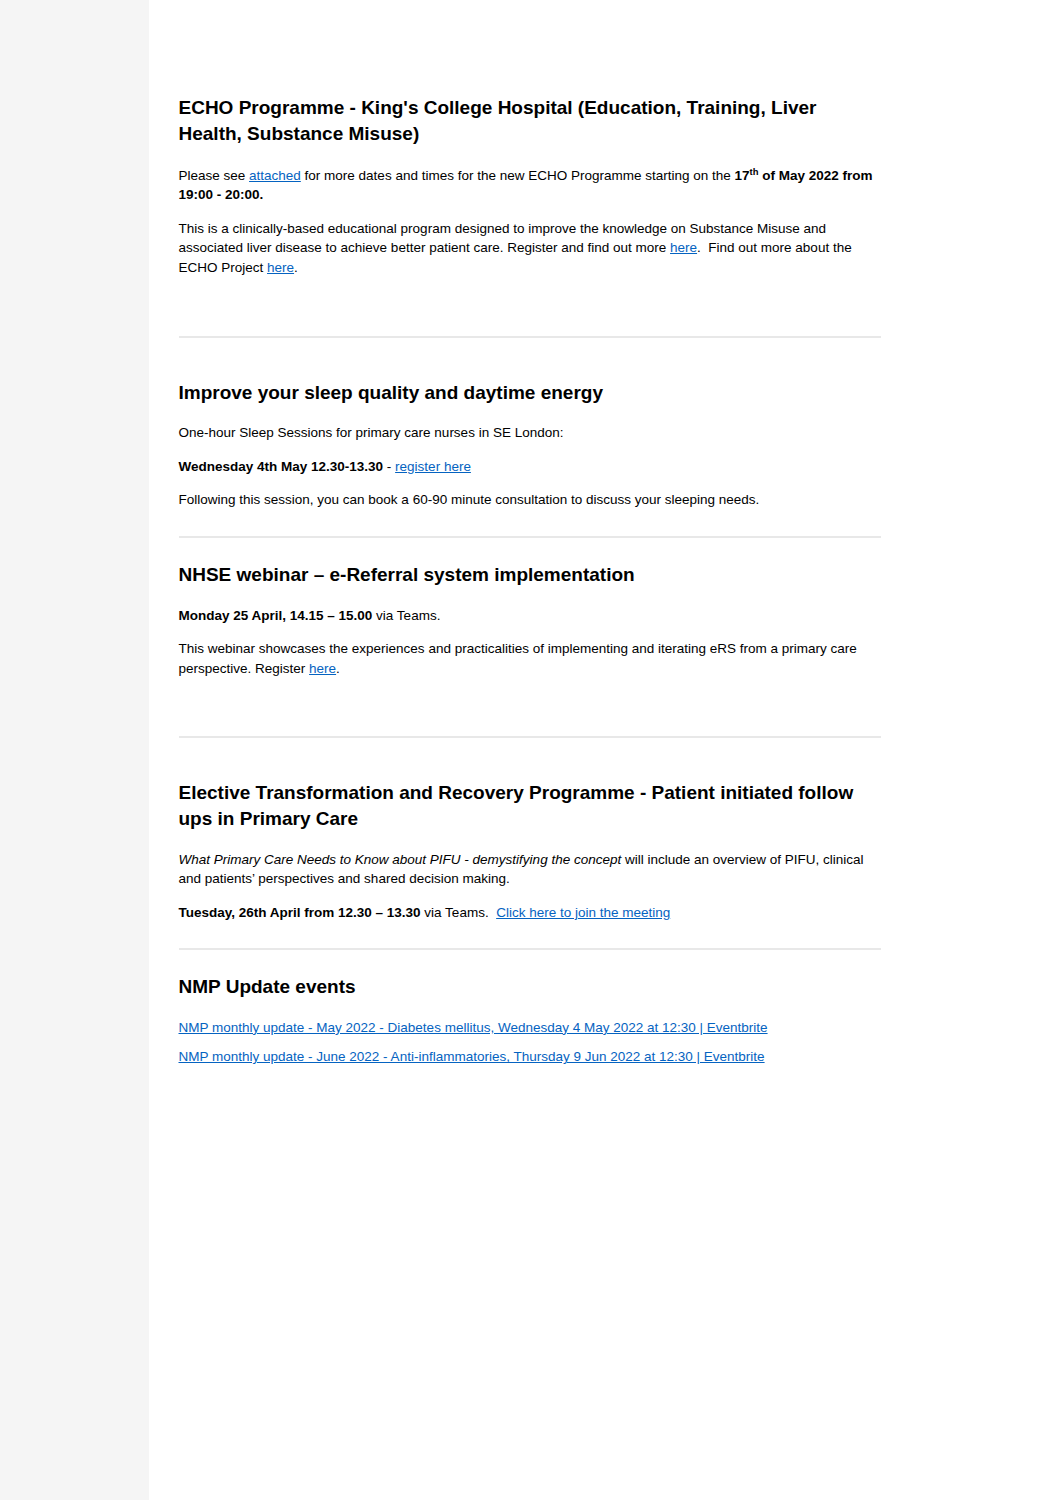ECHO Programme - King's College Hospital (Education, Training, Liver Health, Substance Misuse)
Please see attached for more dates and times for the new ECHO Programme starting on the 17th of May 2022 from 19:00 - 20:00.
This is a clinically-based educational program designed to improve the knowledge on Substance Misuse and associated liver disease to achieve better patient care. Register and find out more here. Find out more about the ECHO Project here.
Improve your sleep quality and daytime energy
One-hour Sleep Sessions for primary care nurses in SE London:
Wednesday 4th May 12.30-13.30 - register here
Following this session, you can book a 60-90 minute consultation to discuss your sleeping needs.
NHSE webinar – e-Referral system implementation
Monday 25 April, 14.15 – 15.00 via Teams.
This webinar showcases the experiences and practicalities of implementing and iterating eRS from a primary care perspective. Register here.
Elective Transformation and Recovery Programme - Patient initiated follow ups in Primary Care
What Primary Care Needs to Know about PIFU - demystifying the concept will include an overview of PIFU, clinical and patients’ perspectives and shared decision making.
Tuesday, 26th April from 12.30 – 13.30 via Teams. Click here to join the meeting
NMP Update events
NMP monthly update - May 2022 - Diabetes mellitus, Wednesday 4 May 2022 at 12:30 | Eventbrite
NMP monthly update - June 2022 - Anti-inflammatories, Thursday 9 Jun 2022 at 12:30 | Eventbrite